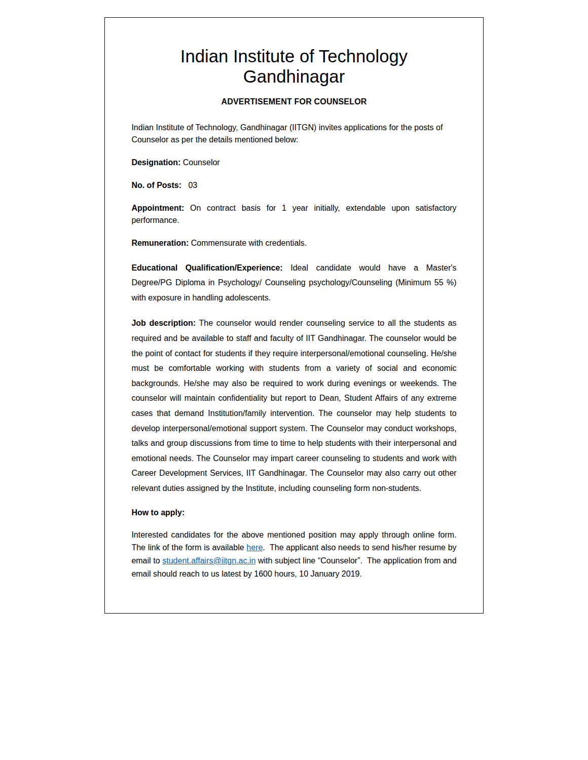Indian Institute of Technology Gandhinagar
ADVERTISEMENT FOR COUNSELOR
Indian Institute of Technology, Gandhinagar (IITGN) invites applications for the posts of Counselor as per the details mentioned below:
Designation: Counselor
No. of Posts: 03
Appointment: On contract basis for 1 year initially, extendable upon satisfactory performance.
Remuneration: Commensurate with credentials.
Educational Qualification/Experience: Ideal candidate would have a Master's Degree/PG Diploma in Psychology/ Counseling psychology/Counseling (Minimum 55 %) with exposure in handling adolescents.
Job description: The counselor would render counseling service to all the students as required and be available to staff and faculty of IIT Gandhinagar. The counselor would be the point of contact for students if they require interpersonal/emotional counseling. He/she must be comfortable working with students from a variety of social and economic backgrounds. He/she may also be required to work during evenings or weekends. The counselor will maintain confidentiality but report to Dean, Student Affairs of any extreme cases that demand Institution/family intervention. The counselor may help students to develop interpersonal/emotional support system. The Counselor may conduct workshops, talks and group discussions from time to time to help students with their interpersonal and emotional needs. The Counselor may impart career counseling to students and work with Career Development Services, IIT Gandhinagar. The Counselor may also carry out other relevant duties assigned by the Institute, including counseling form non-students.
How to apply:
Interested candidates for the above mentioned position may apply through online form. The link of the form is available here. The applicant also needs to send his/her resume by email to student.affairs@iitgn.ac.in with subject line “Counselor”. The application from and email should reach to us latest by 1600 hours, 10 January 2019.